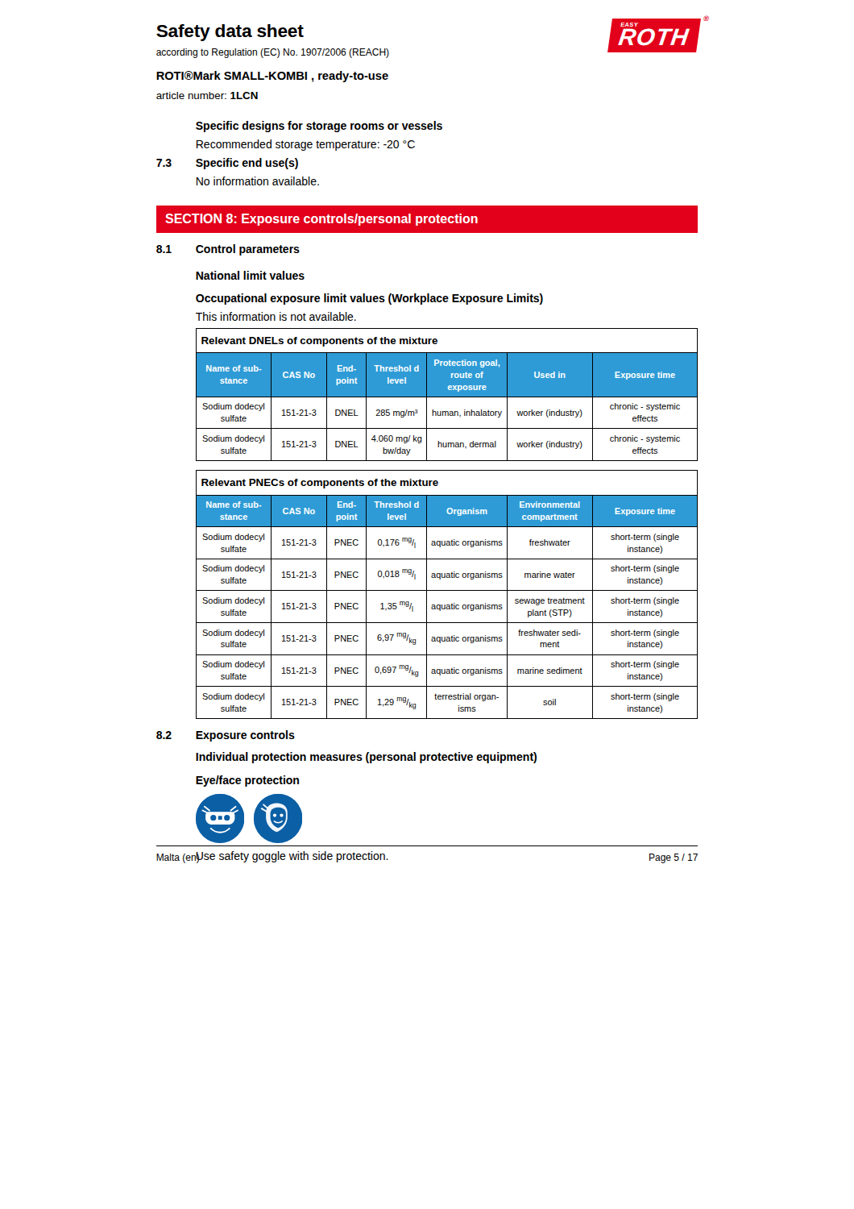EASYROTH®
Safety data sheet
according to Regulation (EC) No. 1907/2006 (REACH)
ROTI®Mark SMALL-KOMBI , ready-to-use
article number: 1LCN
Specific designs for storage rooms or vessels
Recommended storage temperature: -20 °C
7.3
Specific end use(s)
No information available.
SECTION 8: Exposure controls/personal protection
8.1
Control parameters
National limit values
Occupational exposure limit values (Workplace Exposure Limits)
This information is not available.
Relevant DNELs of components of the mixture
| Name of sub­stance | CAS No | End­point | Threshol d level | Protection goal, route of exposure | Used in | Exposure time |
| --- | --- | --- | --- | --- | --- | --- |
| Sodium dodecyl sulfate | 151-21-3 | DNEL | 285 mg/m³ | human, inhalat­ory | worker (industry) | chronic - systemic effects |
| Sodium dodecyl sulfate | 151-21-3 | DNEL | 4.060 mg/ kg bw/day | human, dermal | worker (industry) | chronic - systemic effects |
Relevant PNECs of components of the mixture
| Name of sub­stance | CAS No | End­point | Threshol d level | Organism | Environmental compartment | Exposure time |
| --- | --- | --- | --- | --- | --- | --- |
| Sodium dodecyl sulfate | 151-21-3 | PNEC | 0,176 mg / l | aquatic organ­isms | freshwater | short-term (single instance) |
| Sodium dodecyl sulfate | 151-21-3 | PNEC | 0,018 mg / l | aquatic organ­isms | marine water | short-term (single instance) |
| Sodium dodecyl sulfate | 151-21-3 | PNEC | 1,35 mg / l | aquatic organ­isms | sewage treatment plant (STP) | short-term (single instance) |
| Sodium dodecyl sulfate | 151-21-3 | PNEC | 6,97 mg / kg | aquatic organ­isms | freshwater sedi­ment | short-term (single instance) |
| Sodium dodecyl sulfate | 151-21-3 | PNEC | 0,697 mg / kg | aquatic organ­isms | marine sediment | short-term (single instance) |
| Sodium dodecyl sulfate | 151-21-3 | PNEC | 1,29 mg / kg | terrestrial organ­isms | soil | short-term (single instance) |
8.2
Exposure controls
Individual protection measures (personal protective equipment)
Eye/face protection
Use safety goggle with side protection.
Malta (en) Page 5 / 17